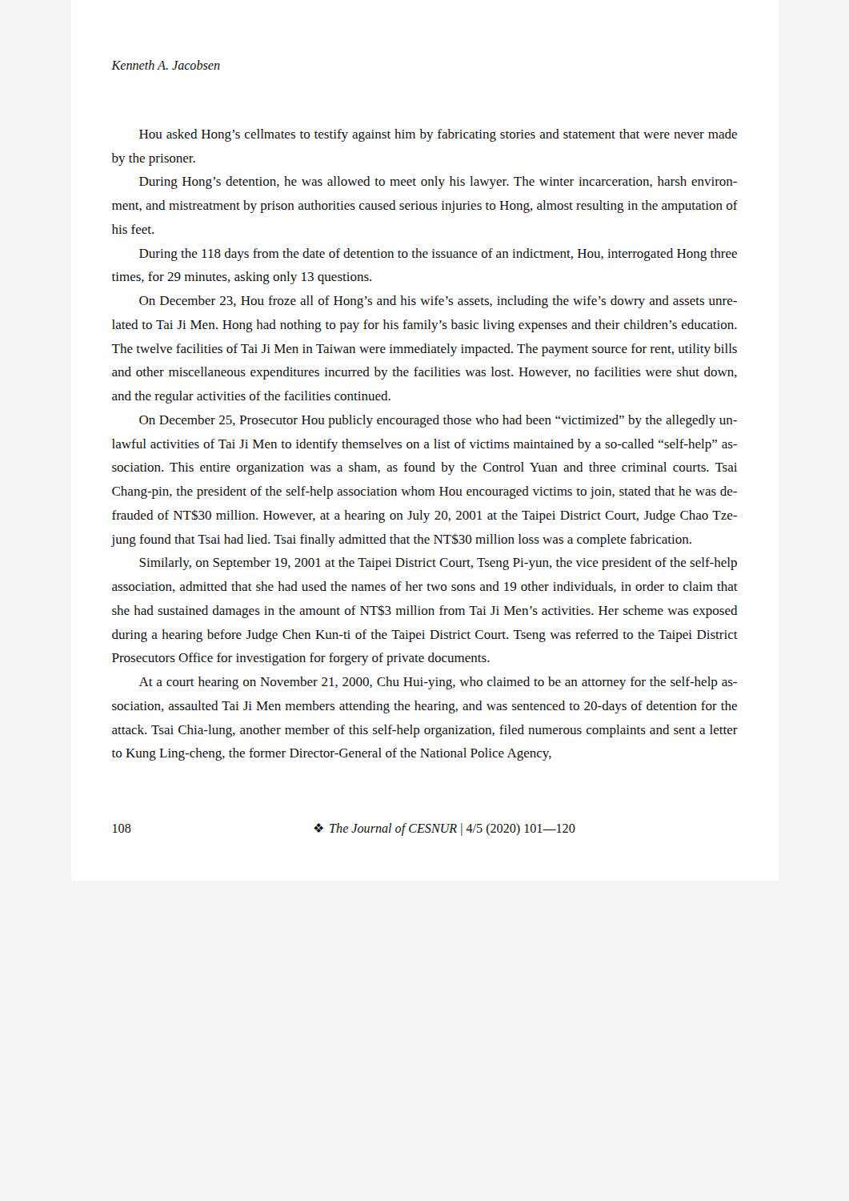Kenneth A. Jacobsen
Hou asked Hong’s cellmates to testify against him by fabricating stories and statement that were never made by the prisoner.
During Hong’s detention, he was allowed to meet only his lawyer. The winter incarceration, harsh environment, and mistreatment by prison authorities caused serious injuries to Hong, almost resulting in the amputation of his feet.
During the 118 days from the date of detention to the issuance of an indictment, Hou, interrogated Hong three times, for 29 minutes, asking only 13 questions.
On December 23, Hou froze all of Hong’s and his wife’s assets, including the wife’s dowry and assets unrelated to Tai Ji Men. Hong had nothing to pay for his family’s basic living expenses and their children’s education. The twelve facilities of Tai Ji Men in Taiwan were immediately impacted. The payment source for rent, utility bills and other miscellaneous expenditures incurred by the facilities was lost. However, no facilities were shut down, and the regular activities of the facilities continued.
On December 25, Prosecutor Hou publicly encouraged those who had been “victimized” by the allegedly unlawful activities of Tai Ji Men to identify themselves on a list of victims maintained by a so-called “self-help” association. This entire organization was a sham, as found by the Control Yuan and three criminal courts. Tsai Chang-pin, the president of the self-help association whom Hou encouraged victims to join, stated that he was defrauded of NT$30 million. However, at a hearing on July 20, 2001 at the Taipei District Court, Judge Chao Tze-jung found that Tsai had lied. Tsai finally admitted that the NT$30 million loss was a complete fabrication.
Similarly, on September 19, 2001 at the Taipei District Court, Tseng Pi-yun, the vice president of the self-help association, admitted that she had used the names of her two sons and 19 other individuals, in order to claim that she had sustained damages in the amount of NT$3 million from Tai Ji Men’s activities. Her scheme was exposed during a hearing before Judge Chen Kun-ti of the Taipei District Court. Tseng was referred to the Taipei District Prosecutors Office for investigation for forgery of private documents.
At a court hearing on November 21, 2000, Chu Hui-ying, who claimed to be an attorney for the self-help association, assaulted Tai Ji Men members attending the hearing, and was sentenced to 20-days of detention for the attack. Tsai Chia-lung, another member of this self-help organization, filed numerous complaints and sent a letter to Kung Ling-cheng, the former Director-General of the National Police Agency,
108
❖The Journal of CESNUR | 4/5 (2020) 101—120